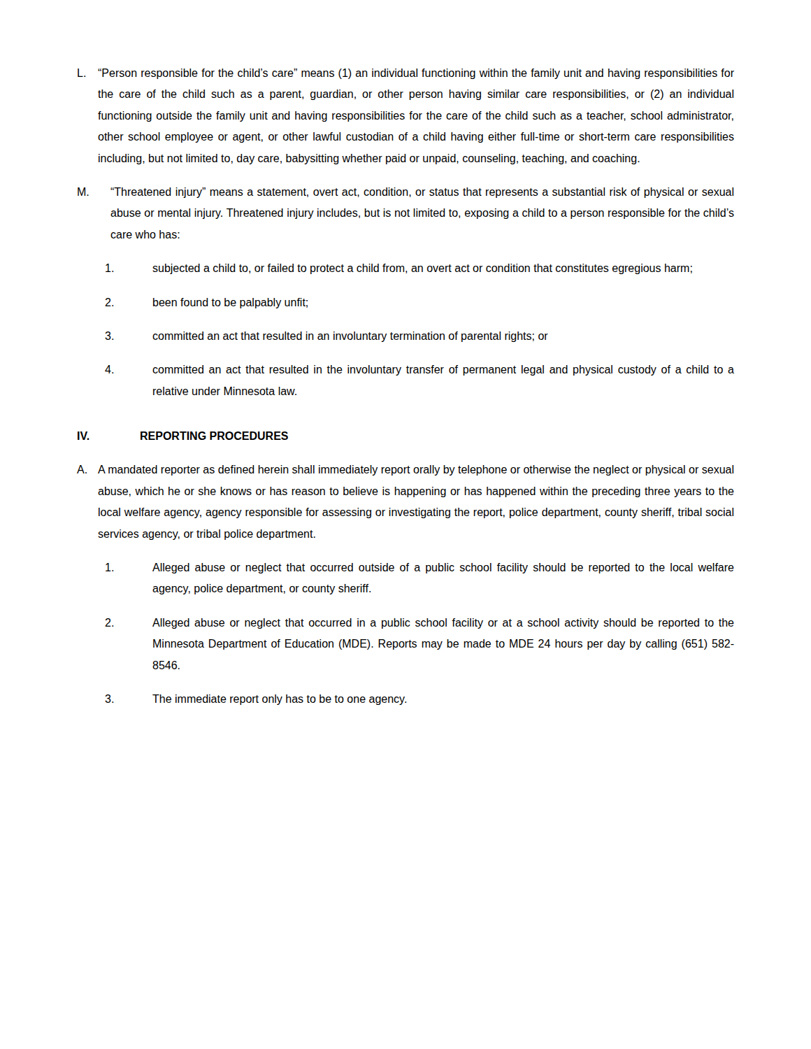L.
“Person responsible for the child’s care” means (1) an individual functioning within the family unit and having responsibilities for the care of the child such as a parent, guardian, or other person having similar care responsibilities, or (2) an individual functioning outside the family unit and having responsibilities for the care of the child such as a teacher, school administrator, other school employee or agent, or other lawful custodian of a child having either full-time or short-term care responsibilities including, but not limited to, day care, babysitting whether paid or unpaid, counseling, teaching, and coaching.
M.
“Threatened injury” means a statement, overt act, condition, or status that represents a substantial risk of physical or sexual abuse or mental injury. Threatened injury includes, but is not limited to, exposing a child to a person responsible for the child’s care who has:
1.
subjected a child to, or failed to protect a child from, an overt act or condition that constitutes egregious harm;
2.
been found to be palpably unfit;
3.
committed an act that resulted in an involuntary termination of parental rights; or
4.
committed an act that resulted in the involuntary transfer of permanent legal and physical custody of a child to a relative under Minnesota law.
IV.
REPORTING PROCEDURES
A.
A mandated reporter as defined herein shall immediately report orally by telephone or otherwise the neglect or physical or sexual abuse, which he or she knows or has reason to believe is happening or has happened within the preceding three years to the local welfare agency, agency responsible for assessing or investigating the report, police department, county sheriff, tribal social services agency, or tribal police department.
1.
Alleged abuse or neglect that occurred outside of a public school facility should be reported to the local welfare agency, police department, or county sheriff.
2.
Alleged abuse or neglect that occurred in a public school facility or at a school activity should be reported to the Minnesota Department of Education (MDE). Reports may be made to MDE 24 hours per day by calling (651) 582-8546.
3.
The immediate report only has to be to one agency.